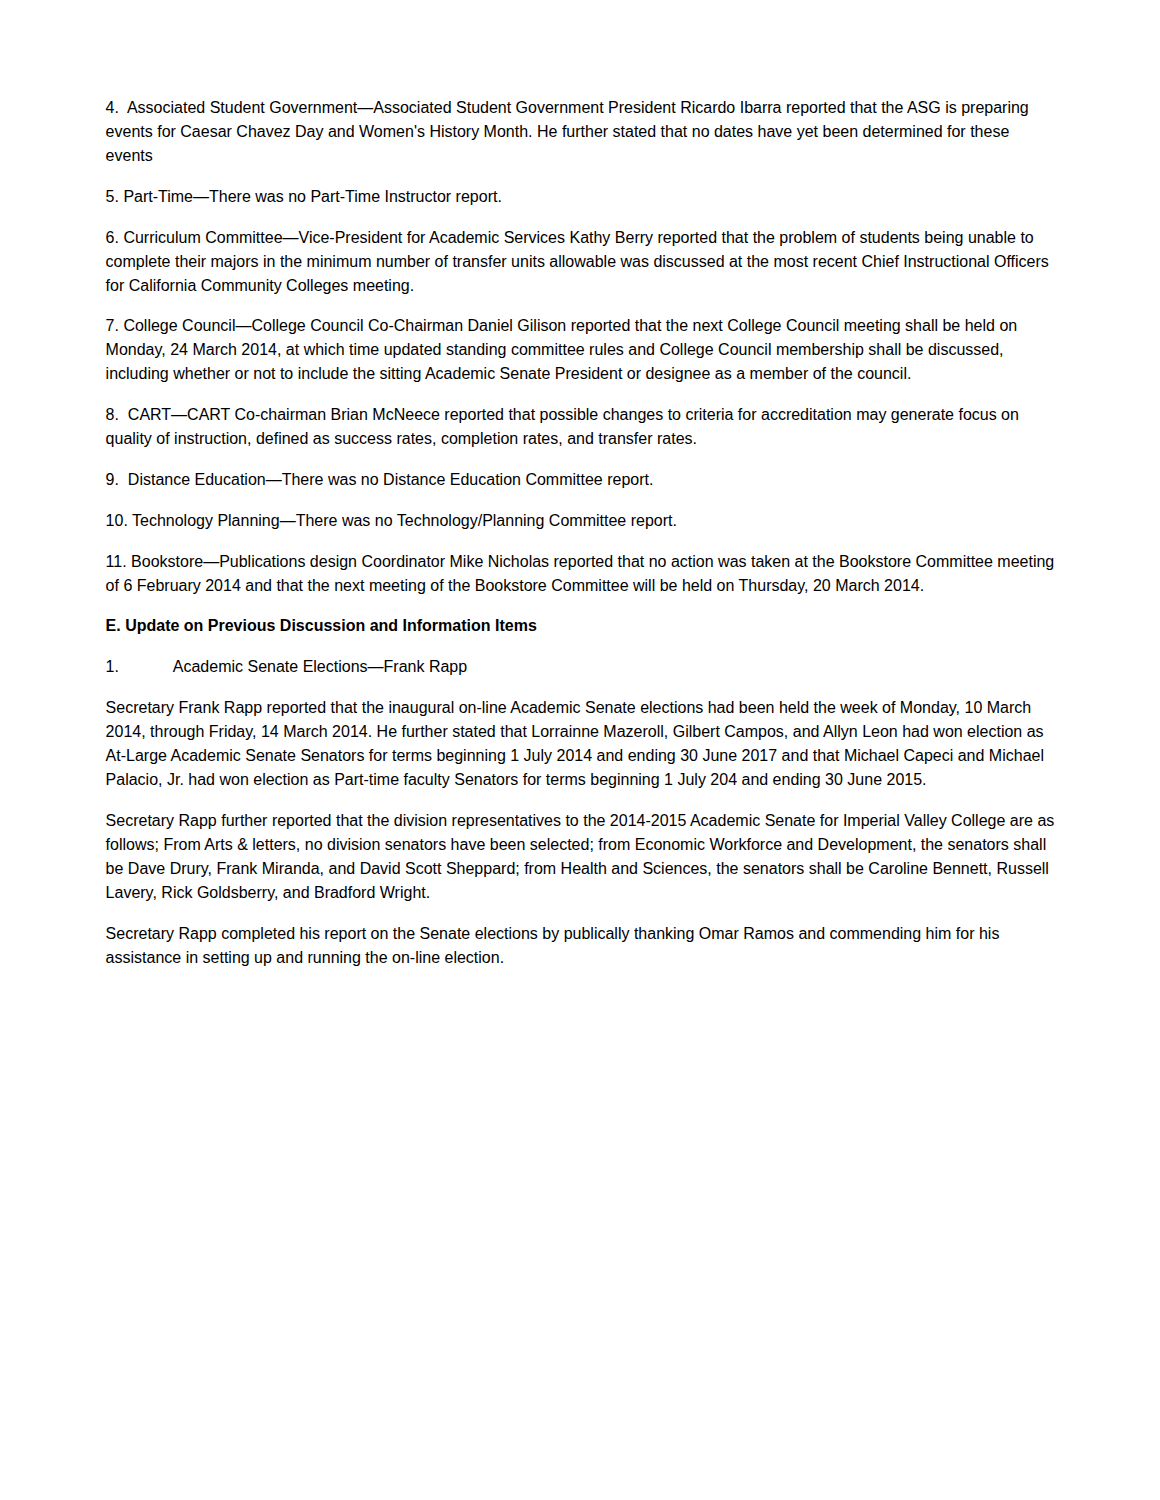4. Associated Student Government—Associated Student Government President Ricardo Ibarra reported that the ASG is preparing events for Caesar Chavez Day and Women's History Month. He further stated that no dates have yet been determined for these events
5. Part-Time—There was no Part-Time Instructor report.
6. Curriculum Committee—Vice-President for Academic Services Kathy Berry reported that the problem of students being unable to complete their majors in the minimum number of transfer units allowable was discussed at the most recent Chief Instructional Officers for California Community Colleges meeting.
7. College Council—College Council Co-Chairman Daniel Gilison reported that the next College Council meeting shall be held on Monday, 24 March 2014, at which time updated standing committee rules and College Council membership shall be discussed, including whether or not to include the sitting Academic Senate President or designee as a member of the council.
8. CART—CART Co-chairman Brian McNeece reported that possible changes to criteria for accreditation may generate focus on quality of instruction, defined as success rates, completion rates, and transfer rates.
9. Distance Education—There was no Distance Education Committee report.
10. Technology Planning—There was no Technology/Planning Committee report.
11. Bookstore—Publications design Coordinator Mike Nicholas reported that no action was taken at the Bookstore Committee meeting of 6 February 2014 and that the next meeting of the Bookstore Committee will be held on Thursday, 20 March 2014.
E. Update on Previous Discussion and Information Items
1. Academic Senate Elections—Frank Rapp
Secretary Frank Rapp reported that the inaugural on-line Academic Senate elections had been held the week of Monday, 10 March 2014, through Friday, 14 March 2014. He further stated that Lorrainne Mazeroll, Gilbert Campos, and Allyn Leon had won election as At-Large Academic Senate Senators for terms beginning 1 July 2014 and ending 30 June 2017 and that Michael Capeci and Michael Palacio, Jr. had won election as Part-time faculty Senators for terms beginning 1 July 204 and ending 30 June 2015.
Secretary Rapp further reported that the division representatives to the 2014-2015 Academic Senate for Imperial Valley College are as follows; From Arts & letters, no division senators have been selected; from Economic Workforce and Development, the senators shall be Dave Drury, Frank Miranda, and David Scott Sheppard; from Health and Sciences, the senators shall be Caroline Bennett, Russell Lavery, Rick Goldsberry, and Bradford Wright.
Secretary Rapp completed his report on the Senate elections by publically thanking Omar Ramos and commending him for his assistance in setting up and running the on-line election.